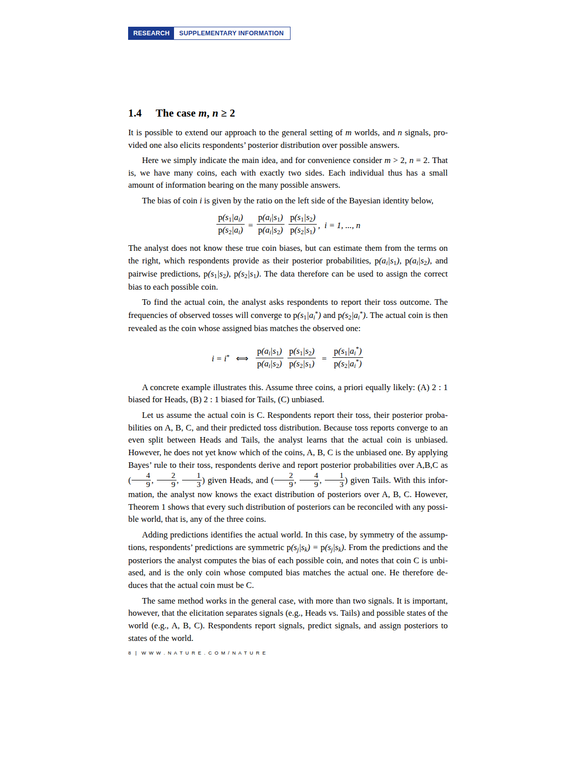RESEARCH
SUPPLEMENTARY INFORMATION
1.4 The case m, n ≥ 2
It is possible to extend our approach to the general setting of m worlds, and n signals, provided one also elicits respondents’ posterior distribution over possible answers.
Here we simply indicate the main idea, and for convenience consider m > 2, n = 2. That is, we have many coins, each with exactly two sides. Each individual thus has a small amount of information bearing on the many possible answers.
The bias of coin i is given by the ratio on the left side of the Bayesian identity below,
p(s1|ai) p(s2|ai) = p(ai|s1) p(ai|s2) p(s1|s2) p(s2|s1) , i = 1, ..., n
The analyst does not know these true coin biases, but can estimate them from the terms on the right, which respondents provide as their posterior probabilities, p(ai|s1), p(ai|s2), and pairwise predictions, p(s1|s2), p(s2|s1). The data therefore can be used to assign the correct bias to each possible coin.
To find the actual coin, the analyst asks respondents to report their toss outcome. The frequencies of observed tosses will converge to p(s1|ai*) and p(s2|ai*). The actual coin is then revealed as the coin whose assigned bias matches the observed one:
i = i* ⟺ p(ai|s1) p(ai|s2) p(s1|s2) p(s2|s1) = p(s1|ai*) p(s2|ai*)
A concrete example illustrates this. Assume three coins, a priori equally likely: (A) 2 : 1 biased for Heads, (B) 2 : 1 biased for Tails, (C) unbiased.
Let us assume the actual coin is C. Respondents report their toss, their posterior probabilities on A, B, C, and their predicted toss distribution. Because toss reports converge to an even split between Heads and Tails, the analyst learns that the actual coin is unbiased. However, he does not yet know which of the coins, A, B, C is the unbiased one. By applying Bayes’ rule to their toss, respondents derive and report posterior probabilities over A,B,C as (49, 29, 13) given Heads, and (29, 49, 13) given Tails. With this information, the analyst now knows the exact distribution of posteriors over A, B, C. However, Theorem 1 shows that every such distribution of posteriors can be reconciled with any possible world, that is, any of the three coins.
Adding predictions identifies the actual world. In this case, by symmetry of the assumptions, respondents’ predictions are symmetric p(sj|sk) = p(sj|sk). From the predictions and the posteriors the analyst computes the bias of each possible coin, and notes that coin C is unbiased, and is the only coin whose computed bias matches the actual one. He therefore deduces that the actual coin must be C.
The same method works in the general case, with more than two signals. It is important, however, that the elicitation separates signals (e.g., Heads vs. Tails) and possible states of the world (e.g., A, B, C). Respondents report signals, predict signals, and assign posteriors to states of the world.
8 | W W W . N A T U R E . C O M / N A T U R E